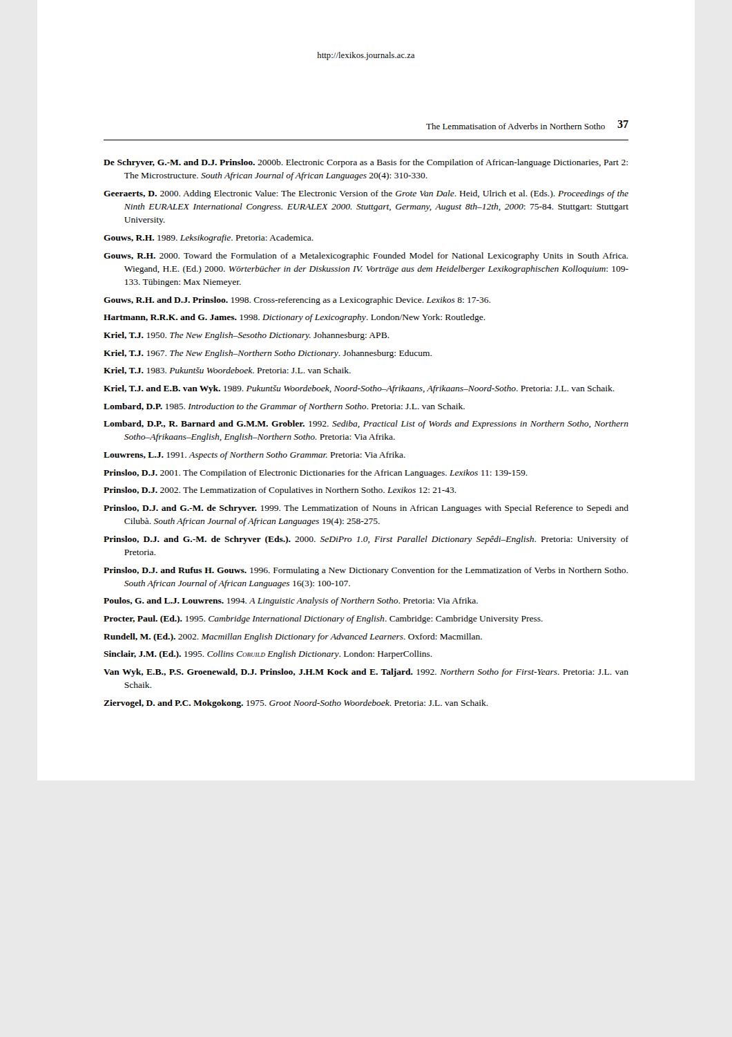http://lexikos.journals.ac.za
The Lemmatisation of Adverbs in Northern Sotho
37
De Schryver, G.-M. and D.J. Prinsloo. 2000b. Electronic Corpora as a Basis for the Compilation of African-language Dictionaries, Part 2: The Microstructure. South African Journal of African Languages 20(4): 310-330.
Geeraerts, D. 2000. Adding Electronic Value: The Electronic Version of the Grote Van Dale. Heid, Ulrich et al. (Eds.). Proceedings of the Ninth EURALEX International Congress. EURALEX 2000. Stuttgart, Germany, August 8th–12th, 2000: 75-84. Stuttgart: Stuttgart University.
Gouws, R.H. 1989. Leksikografie. Pretoria: Academica.
Gouws, R.H. 2000. Toward the Formulation of a Metalexicographic Founded Model for National Lexicography Units in South Africa. Wiegand, H.E. (Ed.) 2000. Wörterbücher in der Diskussion IV. Vorträge aus dem Heidelberger Lexikographischen Kolloquium: 109-133. Tübingen: Max Niemeyer.
Gouws, R.H. and D.J. Prinsloo. 1998. Cross-referencing as a Lexicographic Device. Lexikos 8: 17-36.
Hartmann, R.R.K. and G. James. 1998. Dictionary of Lexicography. London/New York: Routledge.
Kriel, T.J. 1950. The New English–Sesotho Dictionary. Johannesburg: APB.
Kriel, T.J. 1967. The New English–Northern Sotho Dictionary. Johannesburg: Educum.
Kriel, T.J. 1983. Pukuntšu Woordeboek. Pretoria: J.L. van Schaik.
Kriel, T.J. and E.B. van Wyk. 1989. Pukuntšu Woordeboek, Noord-Sotho–Afrikaans, Afrikaans–Noord-Sotho. Pretoria: J.L. van Schaik.
Lombard, D.P. 1985. Introduction to the Grammar of Northern Sotho. Pretoria: J.L. van Schaik.
Lombard, D.P., R. Barnard and G.M.M. Grobler. 1992. Sediba, Practical List of Words and Expressions in Northern Sotho, Northern Sotho–Afrikaans–English, English–Northern Sotho. Pretoria: Via Afrika.
Louwrens, L.J. 1991. Aspects of Northern Sotho Grammar. Pretoria: Via Afrika.
Prinsloo, D.J. 2001. The Compilation of Electronic Dictionaries for the African Languages. Lexikos 11: 139-159.
Prinsloo, D.J. 2002. The Lemmatization of Copulatives in Northern Sotho. Lexikos 12: 21-43.
Prinsloo, D.J. and G.-M. de Schryver. 1999. The Lemmatization of Nouns in African Languages with Special Reference to Sepedi and Cilubà. South African Journal of African Languages 19(4): 258-275.
Prinsloo, D.J. and G.-M. de Schryver (Eds.). 2000. SeDiPro 1.0, First Parallel Dictionary Sepêdi–English. Pretoria: University of Pretoria.
Prinsloo, D.J. and Rufus H. Gouws. 1996. Formulating a New Dictionary Convention for the Lemmatization of Verbs in Northern Sotho. South African Journal of African Languages 16(3): 100-107.
Poulos, G. and L.J. Louwrens. 1994. A Linguistic Analysis of Northern Sotho. Pretoria: Via Afrika.
Procter, Paul. (Ed.). 1995. Cambridge International Dictionary of English. Cambridge: Cambridge University Press.
Rundell, M. (Ed.). 2002. Macmillan English Dictionary for Advanced Learners. Oxford: Macmillan.
Sinclair, J.M. (Ed.). 1995. Collins Cobuild English Dictionary. London: HarperCollins.
Van Wyk, E.B., P.S. Groenewald, D.J. Prinsloo, J.H.M Kock and E. Taljard. 1992. Northern Sotho for First-Years. Pretoria: J.L. van Schaik.
Ziervogel, D. and P.C. Mokgokong. 1975. Groot Noord-Sotho Woordeboek. Pretoria: J.L. van Schaik.